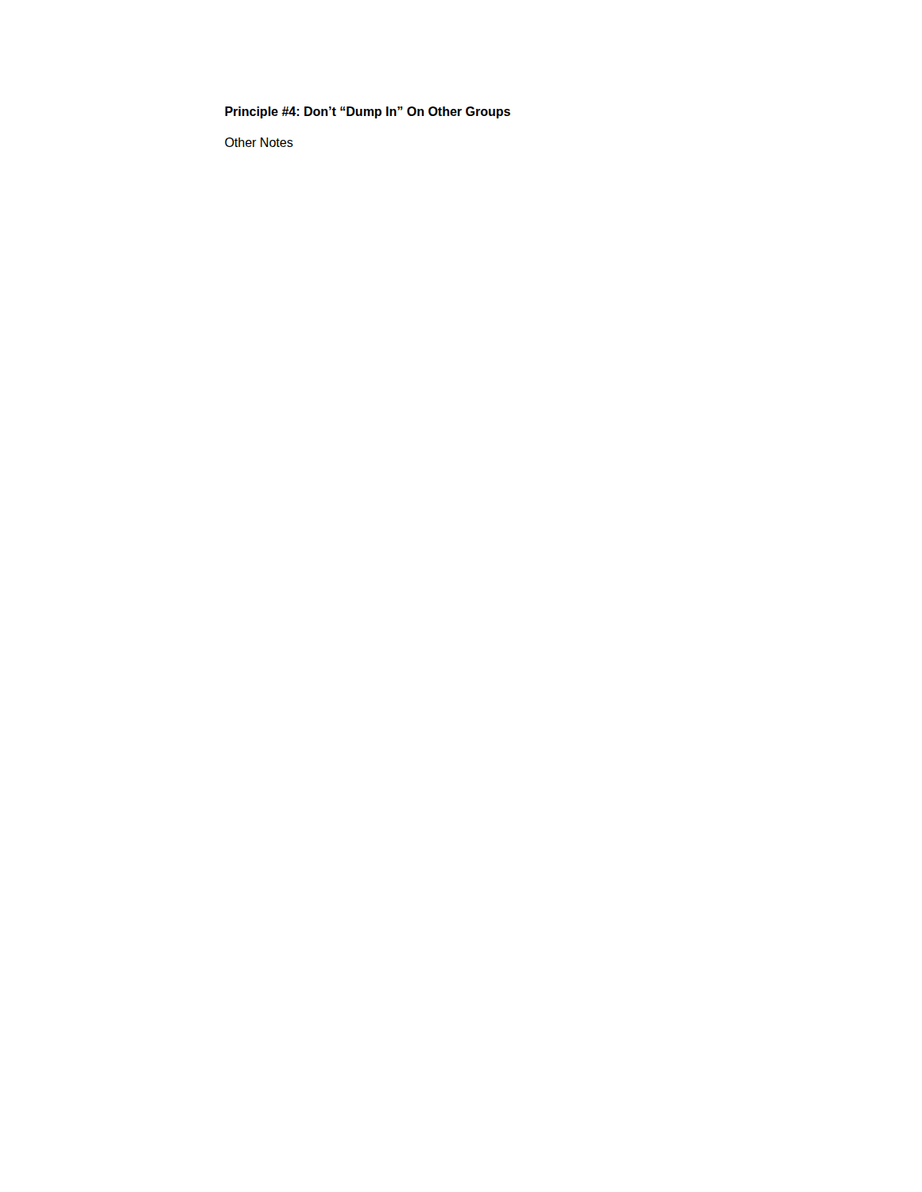Principle #4: Don’t “Dump In” On Other Groups
Other Notes